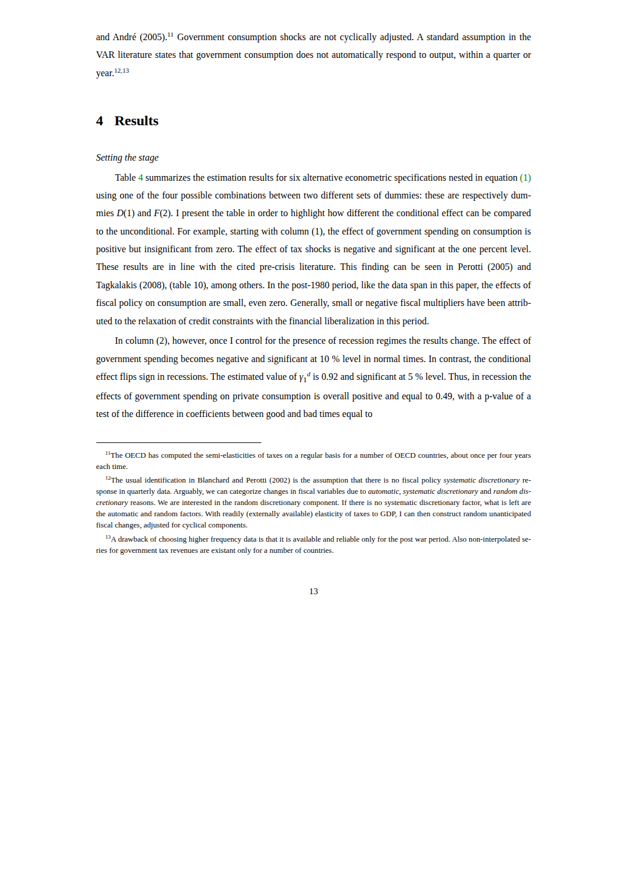and André (2005).11 Government consumption shocks are not cyclically adjusted. A standard assumption in the VAR literature states that government consumption does not automatically respond to output, within a quarter or year.12,13
4 Results
Setting the stage
Table 4 summarizes the estimation results for six alternative econometric specifications nested in equation (1) using one of the four possible combinations between two different sets of dummies: these are respectively dummies D(1) and F(2). I present the table in order to highlight how different the conditional effect can be compared to the unconditional. For example, starting with column (1), the effect of government spending on consumption is positive but insignificant from zero. The effect of tax shocks is negative and significant at the one percent level. These results are in line with the cited pre-crisis literature. This finding can be seen in Perotti (2005) and Tagkalakis (2008), (table 10), among others. In the post-1980 period, like the data span in this paper, the effects of fiscal policy on consumption are small, even zero. Generally, small or negative fiscal multipliers have been attributed to the relaxation of credit constraints with the financial liberalization in this period.
In column (2), however, once I control for the presence of recession regimes the results change. The effect of government spending becomes negative and significant at 10 % level in normal times. In contrast, the conditional effect flips sign in recessions. The estimated value of γ1d is 0.92 and significant at 5 % level. Thus, in recession the effects of government spending on private consumption is overall positive and equal to 0.49, with a p-value of a test of the difference in coefficients between good and bad times equal to
11The OECD has computed the semi-elasticities of taxes on a regular basis for a number of OECD countries, about once per four years each time.
12The usual identification in Blanchard and Perotti (2002) is the assumption that there is no fiscal policy systematic discretionary response in quarterly data. Arguably, we can categorize changes in fiscal variables due to automatic, systematic discretionary and random discretionary reasons. We are interested in the random discretionary component. If there is no systematic discretionary factor, what is left are the automatic and random factors. With readily (externally available) elasticity of taxes to GDP, I can then construct random unanticipated fiscal changes, adjusted for cyclical components.
13A drawback of choosing higher frequency data is that it is available and reliable only for the post war period. Also non-interpolated series for government tax revenues are existant only for a number of countries.
13